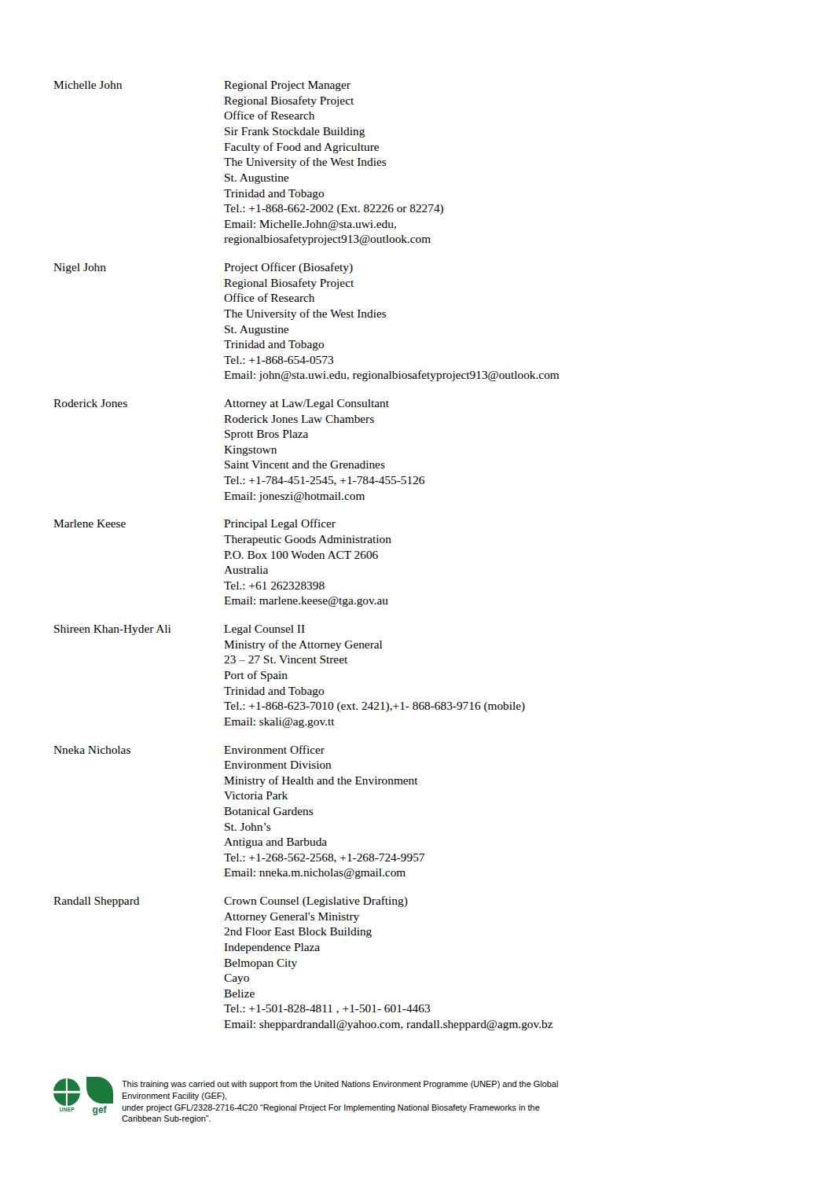| Michelle John | Regional Project Manager Regional Biosafety Project Office of Research Sir Frank Stockdale Building Faculty of Food and Agriculture The University of the West Indies St. Augustine Trinidad and Tobago Tel.: +1-868-662-2002 (Ext. 82226 or 82274) Email: Michelle.John@sta.uwi.edu, regionalbiosafetyproject913@outlook.com |
| Nigel John | Project Officer (Biosafety) Regional Biosafety Project Office of Research The University of the West Indies St. Augustine Trinidad and Tobago Tel.: +1-868-654-0573 Email: john@sta.uwi.edu, regionalbiosafetyproject913@outlook.com |
| Roderick Jones | Attorney at Law/Legal Consultant Roderick Jones Law Chambers Sprott Bros Plaza Kingstown Saint Vincent and the Grenadines Tel.: +1-784-451-2545, +1-784-455-5126 Email: joneszi@hotmail.com |
| Marlene Keese | Principal Legal Officer Therapeutic Goods Administration P.O. Box 100 Woden ACT 2606 Australia Tel.: +61 262328398 Email: marlene.keese@tga.gov.au |
| Shireen Khan-Hyder Ali | Legal Counsel II Ministry of the Attorney General 23 – 27 St. Vincent Street Port of Spain Trinidad and Tobago Tel.: +1-868-623-7010 (ext. 2421),+1- 868-683-9716 (mobile) Email: skali@ag.gov.tt |
| Nneka Nicholas | Environment Officer Environment Division Ministry of Health and the Environment Victoria Park Botanical Gardens St. John’s Antigua and Barbuda Tel.: +1-268-562-2568, +1-268-724-9957 Email: nneka.m.nicholas@gmail.com |
| Randall Sheppard | Crown Counsel (Legislative Drafting) Attorney General's Ministry 2nd Floor East Block Building Independence Plaza Belmopan City Cayo Belize Tel.: +1-501-828-4811 , +1-501- 601-4463 Email: sheppardrandall@yahoo.com, randall.sheppard@agm.gov.bz |
UNEP
gef
This training was carried out with support from the United Nations Environment Programme (UNEP) and the Global Environment Facility (GEF),
under project GFL/2328-2716-4C20 “Regional Project For Implementing National Biosafety Frameworks in the Caribbean Sub-region”.